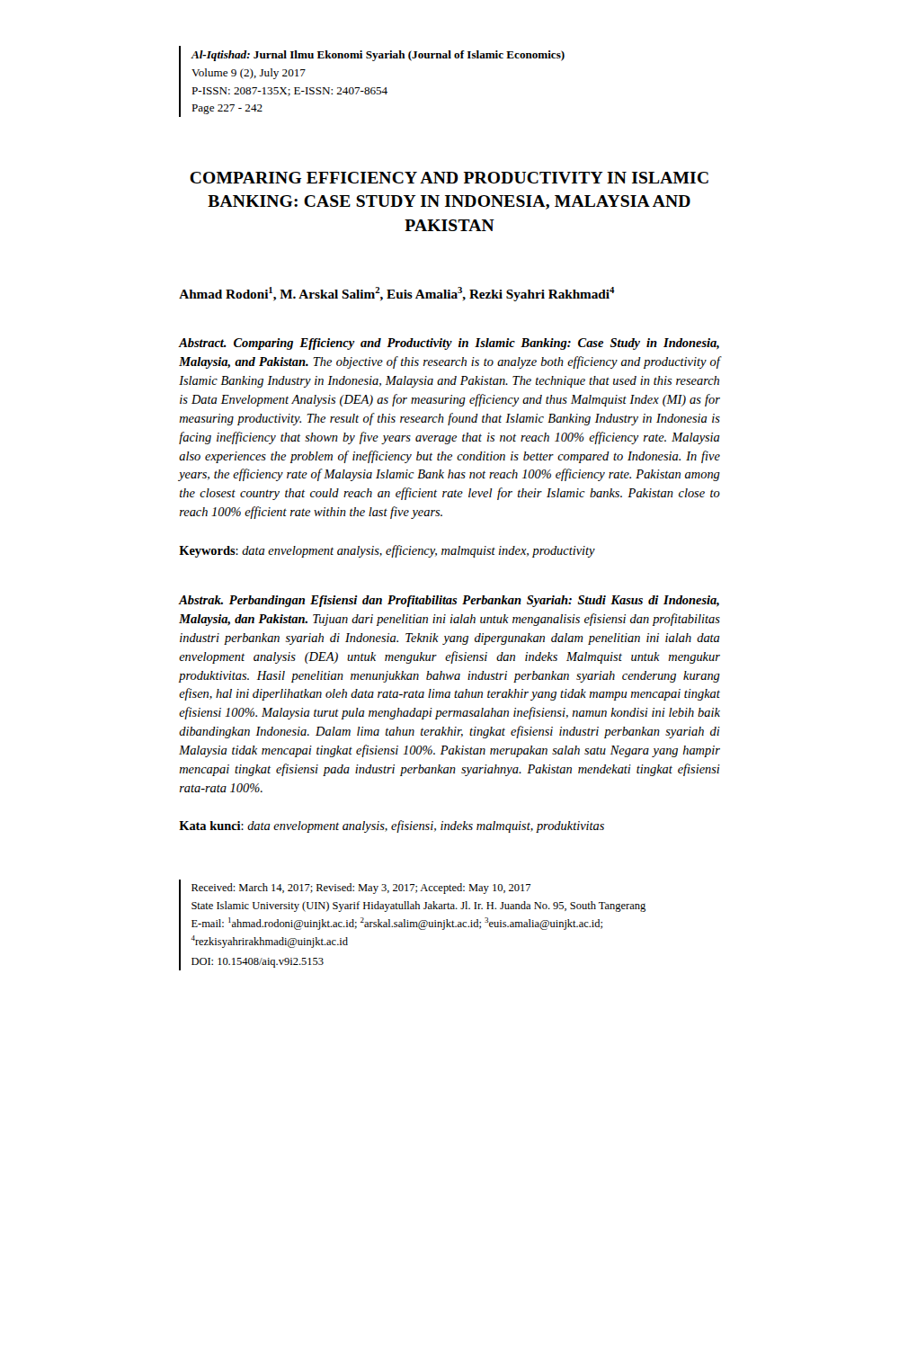Al-Iqtishad: Jurnal Ilmu Ekonomi Syariah (Journal of Islamic Economics)
Volume 9 (2), July 2017
P-ISSN: 2087-135X; E-ISSN: 2407-8654
Page 227 - 242
Comparing Efficiency and Productivity in Islamic Banking: Case Study in Indonesia, Malaysia and Pakistan
Ahmad Rodoni1, M. Arskal Salim2, Euis Amalia3, Rezki Syahri Rakhmadi4
Abstract. Comparing Efficiency and Productivity in Islamic Banking: Case Study in Indonesia, Malaysia, and Pakistan. The objective of this research is to analyze both efficiency and productivity of Islamic Banking Industry in Indonesia, Malaysia and Pakistan. The technique that used in this research is Data Envelopment Analysis (DEA) as for measuring efficiency and thus Malmquist Index (MI) as for measuring productivity. The result of this research found that Islamic Banking Industry in Indonesia is facing inefficiency that shown by five years average that is not reach 100% efficiency rate. Malaysia also experiences the problem of inefficiency but the condition is better compared to Indonesia. In five years, the efficiency rate of Malaysia Islamic Bank has not reach 100% efficiency rate. Pakistan among the closest country that could reach an efficient rate level for their Islamic banks. Pakistan close to reach 100% efficient rate within the last five years.
Keywords: data envelopment analysis, efficiency, malmquist index, productivity
Abstrak. Perbandingan Efisiensi dan Profitabilitas Perbankan Syariah: Studi Kasus di Indonesia, Malaysia, dan Pakistan. Tujuan dari penelitian ini ialah untuk menganalisis efisiensi dan profitabilitas industri perbankan syariah di Indonesia. Teknik yang dipergunakan dalam penelitian ini ialah data envelopment analysis (DEA) untuk mengukur efisiensi dan indeks Malmquist untuk mengukur produktivitas. Hasil penelitian menunjukkan bahwa industri perbankan syariah cenderung kurang efisen, hal ini diperlihatkan oleh data rata-rata lima tahun terakhir yang tidak mampu mencapai tingkat efisiensi 100%. Malaysia turut pula menghadapi permasalahan inefisiensi, namun kondisi ini lebih baik dibandingkan Indonesia. Dalam lima tahun terakhir, tingkat efisiensi industri perbankan syariah di Malaysia tidak mencapai tingkat efisiensi 100%. Pakistan merupakan salah satu Negara yang hampir mencapai tingkat efisiensi pada industri perbankan syariahnya. Pakistan mendekati tingkat efisiensi rata-rata 100%.
Kata kunci: data envelopment analysis, efisiensi, indeks malmquist, produktivitas
Received: March 14, 2017; Revised: May 3, 2017; Accepted: May 10, 2017
State Islamic University (UIN) Syarif Hidayatullah Jakarta. Jl. Ir. H. Juanda No. 95, South Tangerang
E-mail: 1ahmad.rodoni@uinjkt.ac.id; 2arskal.salim@uinjkt.ac.id; 3euis.amalia@uinjkt.ac.id;
4rezkisyahrirakhmadi@uinjkt.ac.id
DOI: 10.15408/aiq.v9i2.5153